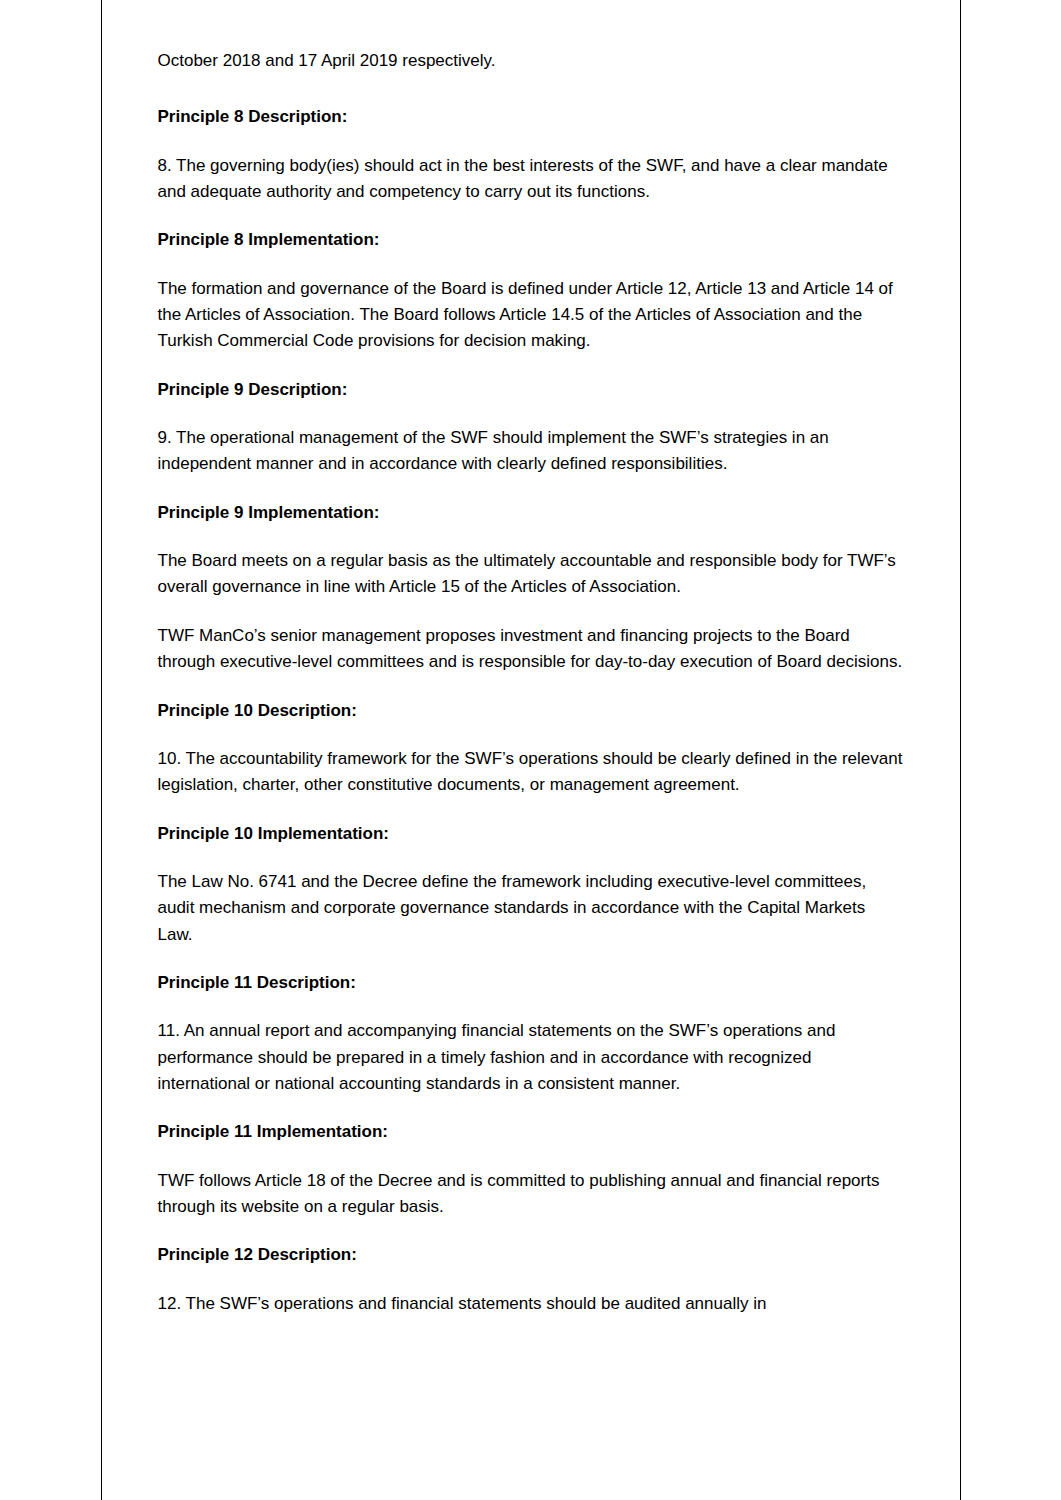October 2018 and 17 April 2019 respectively.
Principle 8 Description:
8. The governing body(ies) should act in the best interests of the SWF, and have a clear mandate and adequate authority and competency to carry out its functions.
Principle 8 Implementation:
The formation and governance of the Board is defined under Article 12, Article 13 and Article 14 of the Articles of Association. The Board follows Article 14.5 of the Articles of Association and the Turkish Commercial Code provisions for decision making.
Principle 9 Description:
9. The operational management of the SWF should implement the SWF’s strategies in an independent manner and in accordance with clearly defined responsibilities.
Principle 9 Implementation:
The Board meets on a regular basis as the ultimately accountable and responsible body for TWF’s overall governance in line with Article 15 of the Articles of Association.
TWF ManCo’s senior management proposes investment and financing projects to the Board through executive-level committees and is responsible for day-to-day execution of Board decisions.
Principle 10 Description:
10. The accountability framework for the SWF’s operations should be clearly defined in the relevant legislation, charter, other constitutive documents, or management agreement.
Principle 10 Implementation:
The Law No. 6741 and the Decree define the framework including executive-level committees, audit mechanism and corporate governance standards in accordance with the Capital Markets Law.
Principle 11 Description:
11. An annual report and accompanying financial statements on the SWF’s operations and performance should be prepared in a timely fashion and in accordance with recognized international or national accounting standards in a consistent manner.
Principle 11 Implementation:
TWF follows Article 18 of the Decree and is committed to publishing annual and financial reports through its website on a regular basis.
Principle 12 Description:
12. The SWF’s operations and financial statements should be audited annually in